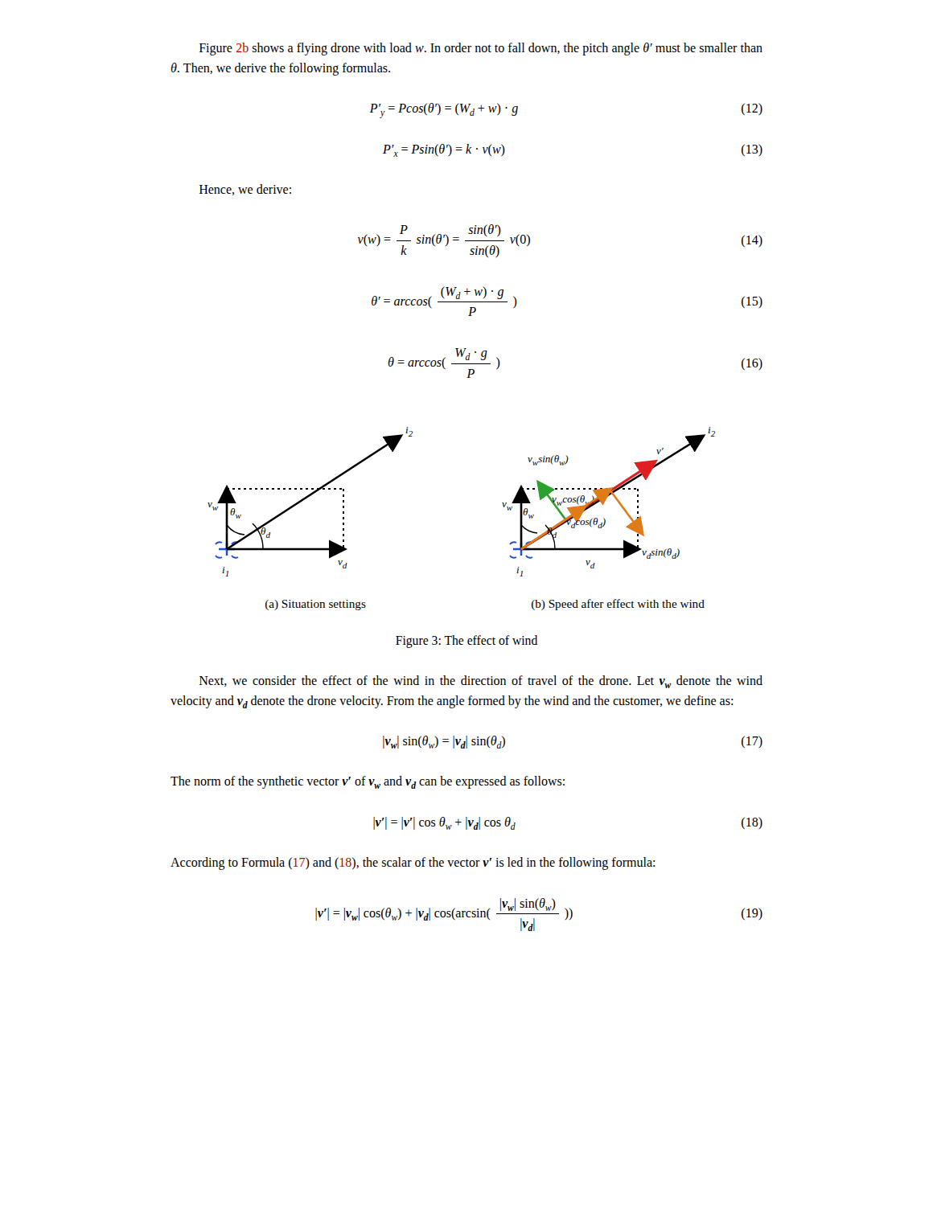Figure 2b shows a flying drone with load w. In order not to fall down, the pitch angle θ′ must be smaller than θ. Then, we derive the following formulas.
P′y = Pcos(θ′) = (Wd + w) · g
(12)
P′x = Psin(θ′) = k · v(w)
(13)
Hence, we derive:
v(w) = Pk sin(θ′) = sin(θ′) sin(θ) v(0)
(14)
θ′ = arccos( (Wd + w) · g P )
(15)
θ = arccos( Wd · g P )
(16)
i2 vw vd θw θd i1
(a) Situation settings
i2 vw vd v′ vwsin(θw) vwcos(θw) vdcos(θd) vdsin(θd) θw θd i1
(b) Speed after effect with the wind
Figure 3: The effect of wind
Next, we consider the effect of the wind in the direction of travel of the drone. Let vw denote the wind velocity and vd denote the drone velocity. From the angle formed by the wind and the customer, we define as:
|vw| sin(θw) = |vd| sin(θd)
(17)
The norm of the synthetic vector v′ of vw and vd can be expressed as follows:
|v′| = |v′| cos θw + |vd| cos θd
(18)
According to Formula (17) and (18), the scalar of the vector v′ is led in the following formula:
|v′| = |vw| cos(θw) + |vd| cos(arcsin( |vw| sin(θw)|vd| ))
(19)